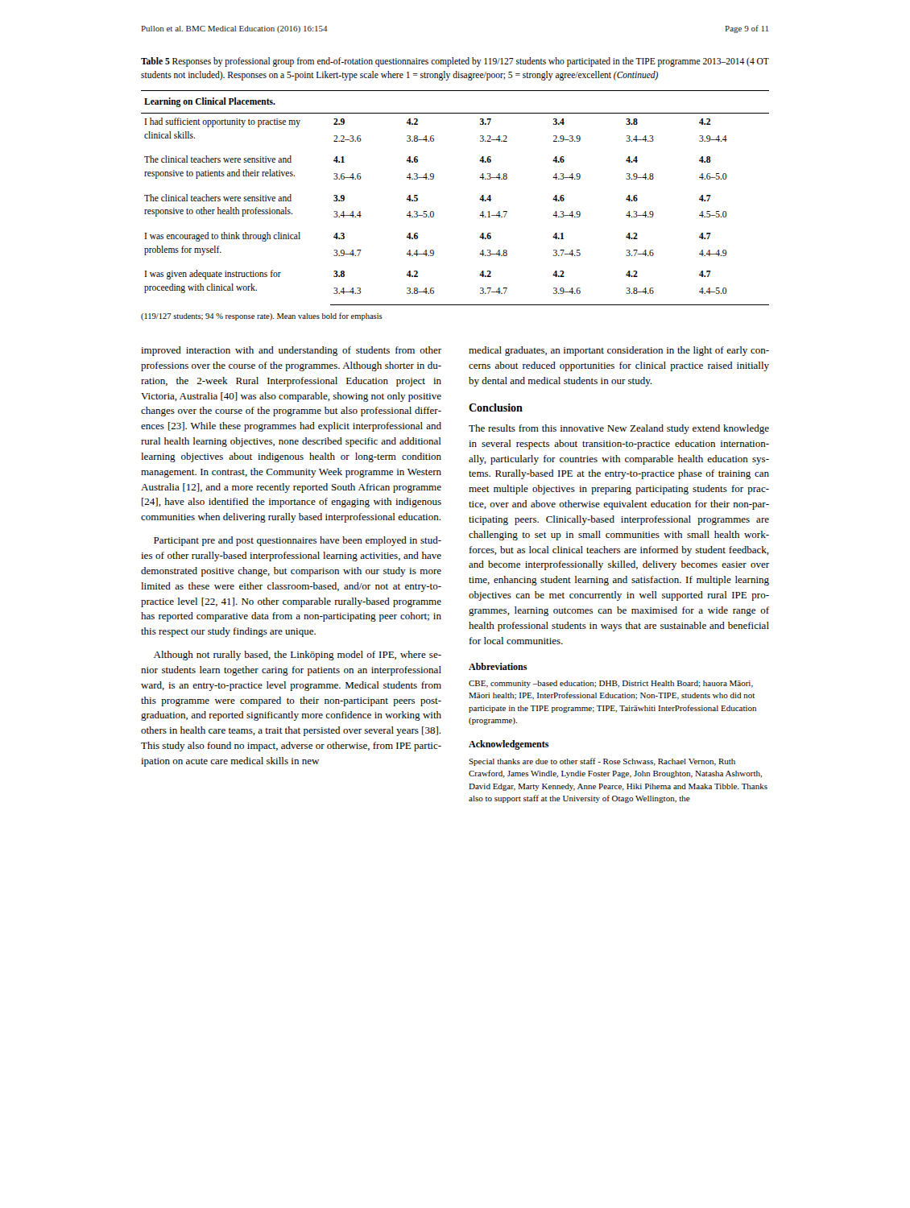Pullon et al. BMC Medical Education (2016) 16:154
Page 9 of 11
Table 5 Responses by professional group from end-of-rotation questionnaires completed by 119/127 students who participated in the TIPE programme 2013–2014 (4 OT students not included). Responses on a 5-point Likert-type scale where 1 = strongly disagree/poor; 5 = strongly agree/excellent (Continued)
| Learning on Clinical Placements. |
| --- |
| I had sufficient opportunity to practise my clinical skills. | 2.9 | 4.2 | 3.7 | 3.4 | 3.8 | 4.2 |
| 2.2–3.6 | 3.8–4.6 | 3.2–4.2 | 2.9–3.9 | 3.4–4.3 | 3.9–4.4 |
| The clinical teachers were sensitive and responsive to patients and their relatives. | 4.1 | 4.6 | 4.6 | 4.6 | 4.4 | 4.8 |
| 3.6–4.6 | 4.3–4.9 | 4.3–4.8 | 4.3–4.9 | 3.9–4.8 | 4.6–5.0 |
| The clinical teachers were sensitive and responsive to other health professionals. | 3.9 | 4.5 | 4.4 | 4.6 | 4.6 | 4.7 |
| 3.4–4.4 | 4.3–5.0 | 4.1–4.7 | 4.3–4.9 | 4.3–4.9 | 4.5–5.0 |
| I was encouraged to think through clinical problems for myself. | 4.3 | 4.6 | 4.6 | 4.1 | 4.2 | 4.7 |
| 3.9–4.7 | 4.4–4.9 | 4.3–4.8 | 3.7–4.5 | 3.7–4.6 | 4.4–4.9 |
| I was given adequate instructions for proceeding with clinical work. | 3.8 | 4.2 | 4.2 | 4.2 | 4.2 | 4.7 |
| 3.4–4.3 | 3.8–4.6 | 3.7–4.7 | 3.9–4.6 | 3.8–4.6 | 4.4–5.0 |
(119/127 students; 94 % response rate). Mean values bold for emphasis
improved interaction with and understanding of students from other professions over the course of the programmes. Although shorter in duration, the 2-week Rural Interprofessional Education project in Victoria, Australia [40] was also comparable, showing not only positive changes over the course of the programme but also professional differences [23]. While these programmes had explicit interprofessional and rural health learning objectives, none described specific and additional learning objectives about indigenous health or long-term condition management. In contrast, the Community Week programme in Western Australia [12], and a more recently reported South African programme [24], have also identified the importance of engaging with indigenous communities when delivering rurally based interprofessional education.
Participant pre and post questionnaires have been employed in studies of other rurally-based interprofessional learning activities, and have demonstrated positive change, but comparison with our study is more limited as these were either classroom-based, and/or not at entry-to-practice level [22, 41]. No other comparable rurally-based programme has reported comparative data from a non-participating peer cohort; in this respect our study findings are unique.
Although not rurally based, the Linköping model of IPE, where senior students learn together caring for patients on an interprofessional ward, is an entry-to-practice level programme. Medical students from this programme were compared to their non-participant peers post-graduation, and reported significantly more confidence in working with others in health care teams, a trait that persisted over several years [38]. This study also found no impact, adverse or otherwise, from IPE participation on acute care medical skills in new
medical graduates, an important consideration in the light of early concerns about reduced opportunities for clinical practice raised initially by dental and medical students in our study.
Conclusion
The results from this innovative New Zealand study extend knowledge in several respects about transition-to-practice education internationally, particularly for countries with comparable health education systems. Rurally-based IPE at the entry-to-practice phase of training can meet multiple objectives in preparing participating students for practice, over and above otherwise equivalent education for their non-participating peers. Clinically-based interprofessional programmes are challenging to set up in small communities with small health workforces, but as local clinical teachers are informed by student feedback, and become interprofessionally skilled, delivery becomes easier over time, enhancing student learning and satisfaction. If multiple learning objectives can be met concurrently in well supported rural IPE programmes, learning outcomes can be maximised for a wide range of health professional students in ways that are sustainable and beneficial for local communities.
Abbreviations
CBE, community –based education; DHB, District Health Board; hauora Māori, Māori health; IPE, InterProfessional Education; Non-TIPE, students who did not participate in the TIPE programme; TIPE, Tairāwhiti InterProfessional Education (programme).
Acknowledgements
Special thanks are due to other staff - Rose Schwass, Rachael Vernon, Ruth Crawford, James Windle, Lyndie Foster Page, John Broughton, Natasha Ashworth, David Edgar, Marty Kennedy, Anne Pearce, Hiki Pihema and Maaka Tibble. Thanks also to support staff at the University of Otago Wellington, the